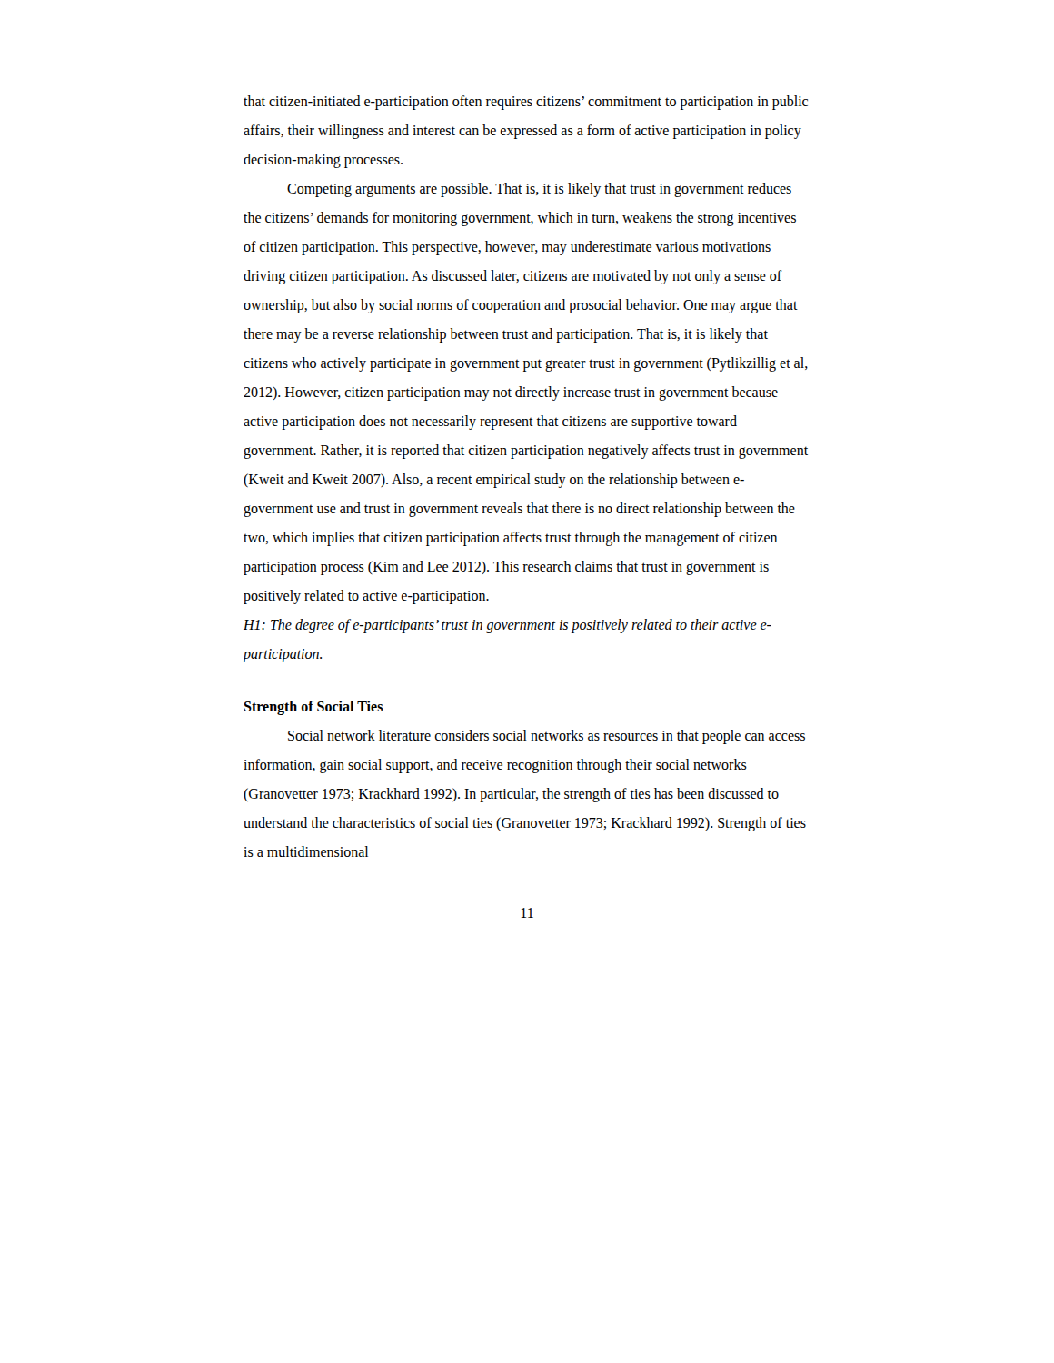that citizen-initiated e-participation often requires citizens’ commitment to participation in public affairs, their willingness and interest can be expressed as a form of active participation in policy decision-making processes.
Competing arguments are possible. That is, it is likely that trust in government reduces the citizens’ demands for monitoring government, which in turn, weakens the strong incentives of citizen participation. This perspective, however, may underestimate various motivations driving citizen participation. As discussed later, citizens are motivated by not only a sense of ownership, but also by social norms of cooperation and prosocial behavior. One may argue that there may be a reverse relationship between trust and participation. That is, it is likely that citizens who actively participate in government put greater trust in government (Pytlikzillig et al, 2012). However, citizen participation may not directly increase trust in government because active participation does not necessarily represent that citizens are supportive toward government. Rather, it is reported that citizen participation negatively affects trust in government (Kweit and Kweit 2007). Also, a recent empirical study on the relationship between e-government use and trust in government reveals that there is no direct relationship between the two, which implies that citizen participation affects trust through the management of citizen participation process (Kim and Lee 2012). This research claims that trust in government is positively related to active e-participation.
H1: The degree of e-participants’ trust in government is positively related to their active e-participation.
Strength of Social Ties
Social network literature considers social networks as resources in that people can access information, gain social support, and receive recognition through their social networks (Granovetter 1973; Krackhard 1992). In particular, the strength of ties has been discussed to understand the characteristics of social ties (Granovetter 1973; Krackhard 1992). Strength of ties is a multidimensional
11